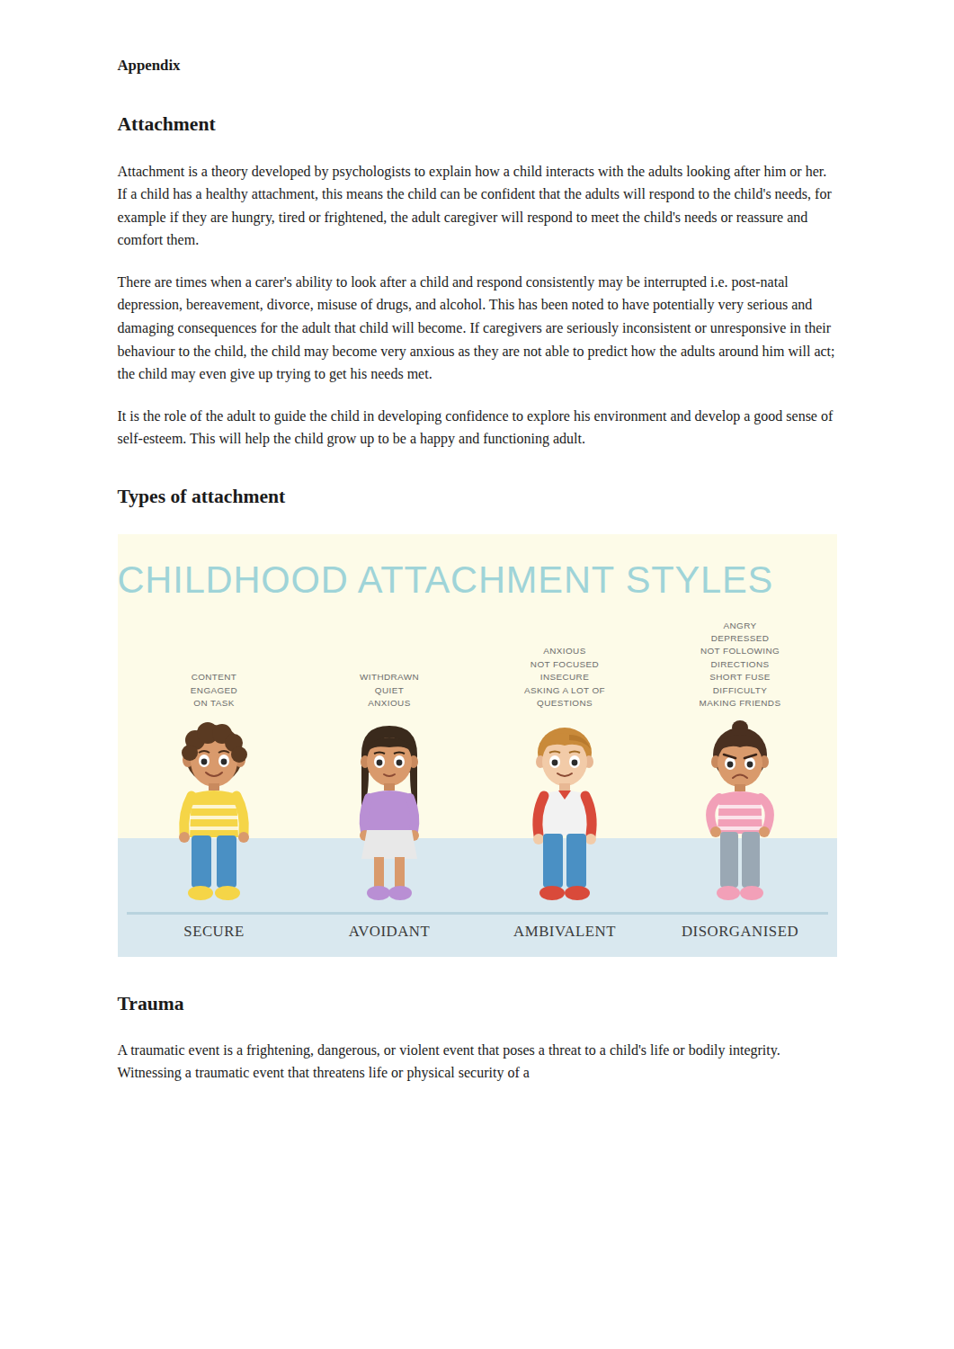Appendix
Attachment
Attachment is a theory developed by psychologists to explain how a child interacts with the adults looking after him or her. If a child has a healthy attachment, this means the child can be confident that the adults will respond to the child's needs, for example if they are hungry, tired or frightened, the adult caregiver will respond to meet the child's needs or reassure and comfort them.
There are times when a carer's ability to look after a child and respond consistently may be interrupted i.e. post-natal depression, bereavement, divorce, misuse of drugs, and alcohol. This has been noted to have potentially very serious and damaging consequences for the adult that child will become. If caregivers are seriously inconsistent or unresponsive in their behaviour to the child, the child may become very anxious as they are not able to predict how the adults around him will act; the child may even give up trying to get his needs met.
It is the role of the adult to guide the child in developing confidence to explore his environment and develop a good sense of self-esteem. This will help the child grow up to be a happy and functioning adult.
Types of attachment
CHILDHOOD ATTACHMENT STYLES
CONTENT
ENGAGED
ON TASK
WITHDRAWN
QUIET
ANXIOUS
ANXIOUS
NOT FOCUSED
INSECURE
ASKING A LOT OF
QUESTIONS
ANGRY
DEPRESSED
NOT FOLLOWING
DIRECTIONS
SHORT FUSE
DIFFICULTY
MAKING FRIENDS
SECURE AVOIDANT AMBIVALENT DISORGANISED
Trauma
A traumatic event is a frightening, dangerous, or violent event that poses a threat to a child's life or bodily integrity. Witnessing a traumatic event that threatens life or physical security of a